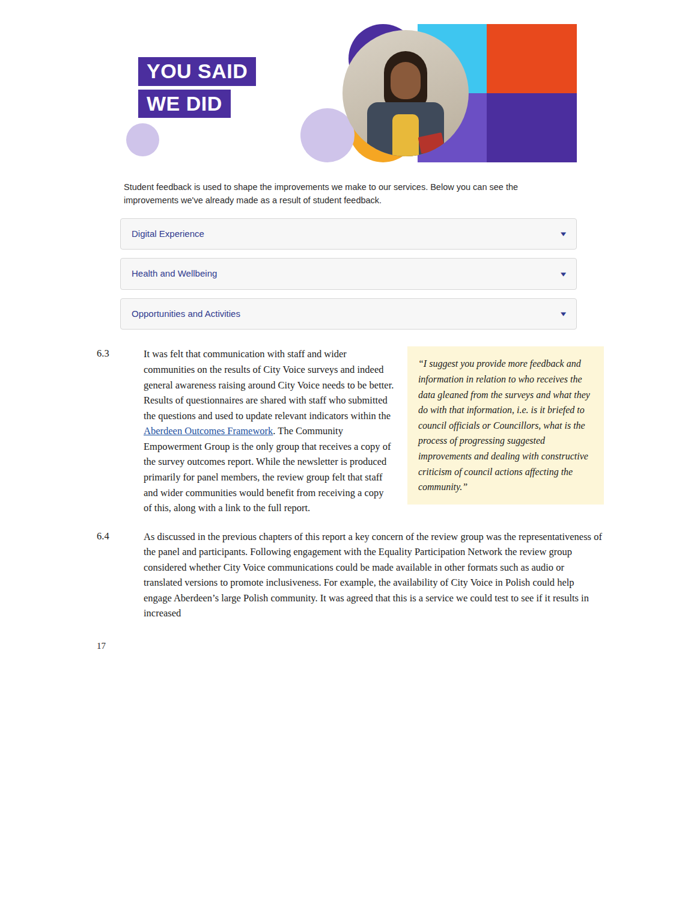YOU SAID
WE DID
Student feedback is used to shape the improvements we make to our services. Below you can see the improvements we've already made as a result of student feedback.
Digital Experience ▾
Health and Wellbeing ▾
Opportunities and Activities ▾
6.3
It was felt that communication with staff and wider communities on the results of City Voice surveys and indeed general awareness raising around City Voice needs to be better. Results of questionnaires are shared with staff who submitted the questions and used to update relevant indicators within the Aberdeen Outcomes Framework. The Community Empowerment Group is the only group that receives a copy of the survey outcomes report. While the newsletter is produced primarily for panel members, the review group felt that staff and wider communities would benefit from receiving a copy of this, along with a link to the full report.
“I suggest you provide more feedback and information in relation to who receives the data gleaned from the surveys and what they do with that information, i.e. is it briefed to council officials or Councillors, what is the process of progressing suggested improvements and dealing with constructive criticism of council actions affecting the community.”
6.4
As discussed in the previous chapters of this report a key concern of the review group was the representativeness of the panel and participants. Following engagement with the Equality Participation Network the review group considered whether City Voice communications could be made available in other formats such as audio or translated versions to promote inclusiveness. For example, the availability of City Voice in Polish could help engage Aberdeen’s large Polish community. It was agreed that this is a service we could test to see if it results in increased
17